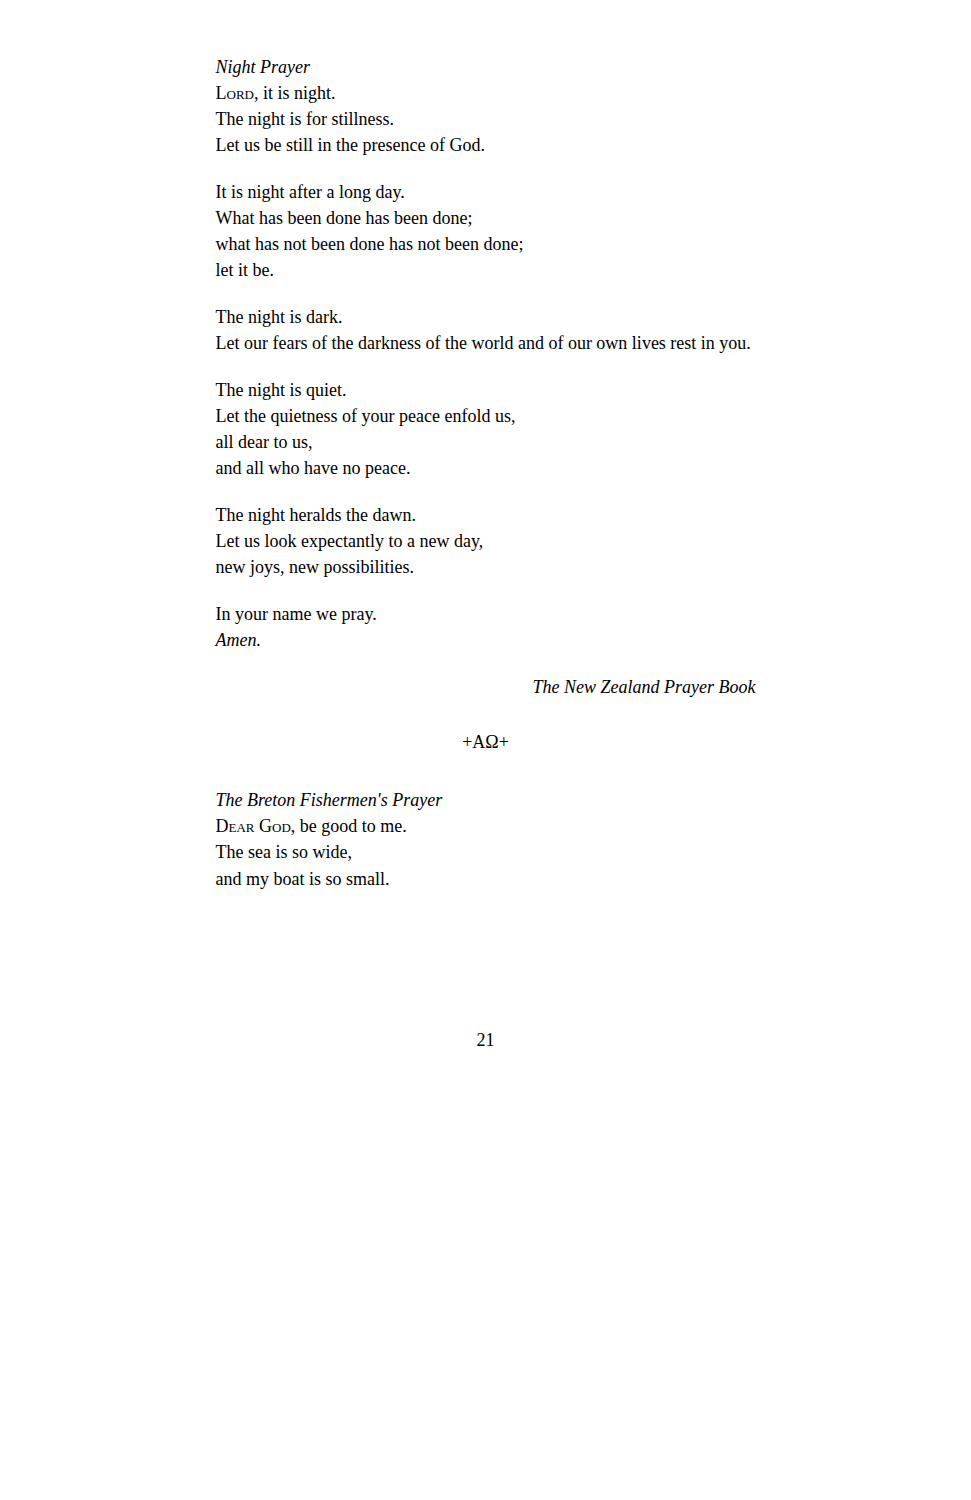Night Prayer
Lord, it is night.
The night is for stillness.
Let us be still in the presence of God.
It is night after a long day.
What has been done has been done;
what has not been done has not been done;
let it be.
The night is dark.
Let our fears of the darkness of the world and of our own lives rest in you.
The night is quiet.
Let the quietness of your peace enfold us,
all dear to us,
and all who have no peace.
The night heralds the dawn.
Let us look expectantly to a new day,
new joys, new possibilities.
In your name we pray.
Amen.
The New Zealand Prayer Book
+AΩ+
The Breton Fishermen's Prayer
Dear God, be good to me.
The sea is so wide,
and my boat is so small.
21